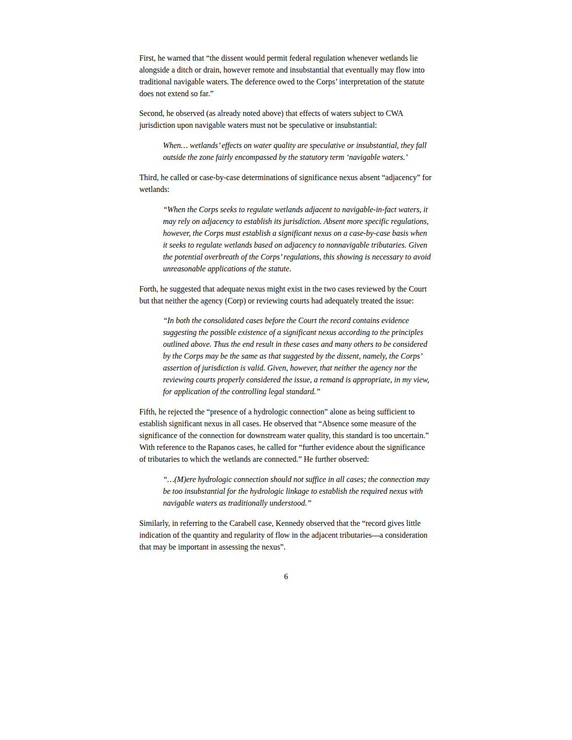First, he warned that “the dissent would permit federal regulation whenever wetlands lie alongside a ditch or drain, however remote and insubstantial that eventually may flow into traditional navigable waters. The deference owed to the Corps’ interpretation of the statute does not extend so far.”
Second, he observed (as already noted above) that effects of waters subject to CWA jurisdiction upon navigable waters must not be speculative or insubstantial:
When… wetlands’ effects on water quality are speculative or insubstantial, they fall outside the zone fairly encompassed by the statutory term ‘navigable waters.’
Third, he called or case-by-case determinations of significance nexus absent “adjacency” for wetlands:
“When the Corps seeks to regulate wetlands adjacent to navigable-in-fact waters, it may rely on adjacency to establish its jurisdiction. Absent more specific regulations, however, the Corps must establish a significant nexus on a case-by-case basis when it seeks to regulate wetlands based on adjacency to nonnavigable tributaries. Given the potential overbreath of the Corps’ regulations, this showing is necessary to avoid unreasonable applications of the statute.
Forth, he suggested that adequate nexus might exist in the two cases reviewed by the Court but that neither the agency (Corp) or reviewing courts had adequately treated the issue:
“In both the consolidated cases before the Court the record contains evidence suggesting the possible existence of a significant nexus according to the principles outlined above. Thus the end result in these cases and many others to be considered by the Corps may be the same as that suggested by the dissent, namely, the Corps’ assertion of jurisdiction is valid. Given, however, that neither the agency nor the reviewing courts properly considered the issue, a remand is appropriate, in my view, for application of the controlling legal standard.”
Fifth, he rejected the “presence of a hydrologic connection” alone as being sufficient to establish significant nexus in all cases. He observed that “Absence some measure of the significance of the connection for downstream water quality, this standard is too uncertain.” With reference to the Rapanos cases, he called for “further evidence about the significance of tributaries to which the wetlands are connected.” He further observed:
“…(M)ere hydrologic connection should not suffice in all cases; the connection may be too insubstantial for the hydrologic linkage to establish the required nexus with navigable waters as traditionally understood.”
Similarly, in referring to the Carabell case, Kennedy observed that the “record gives little indication of the quantity and regularity of flow in the adjacent tributaries—a consideration that may be important in assessing the nexus”.
6